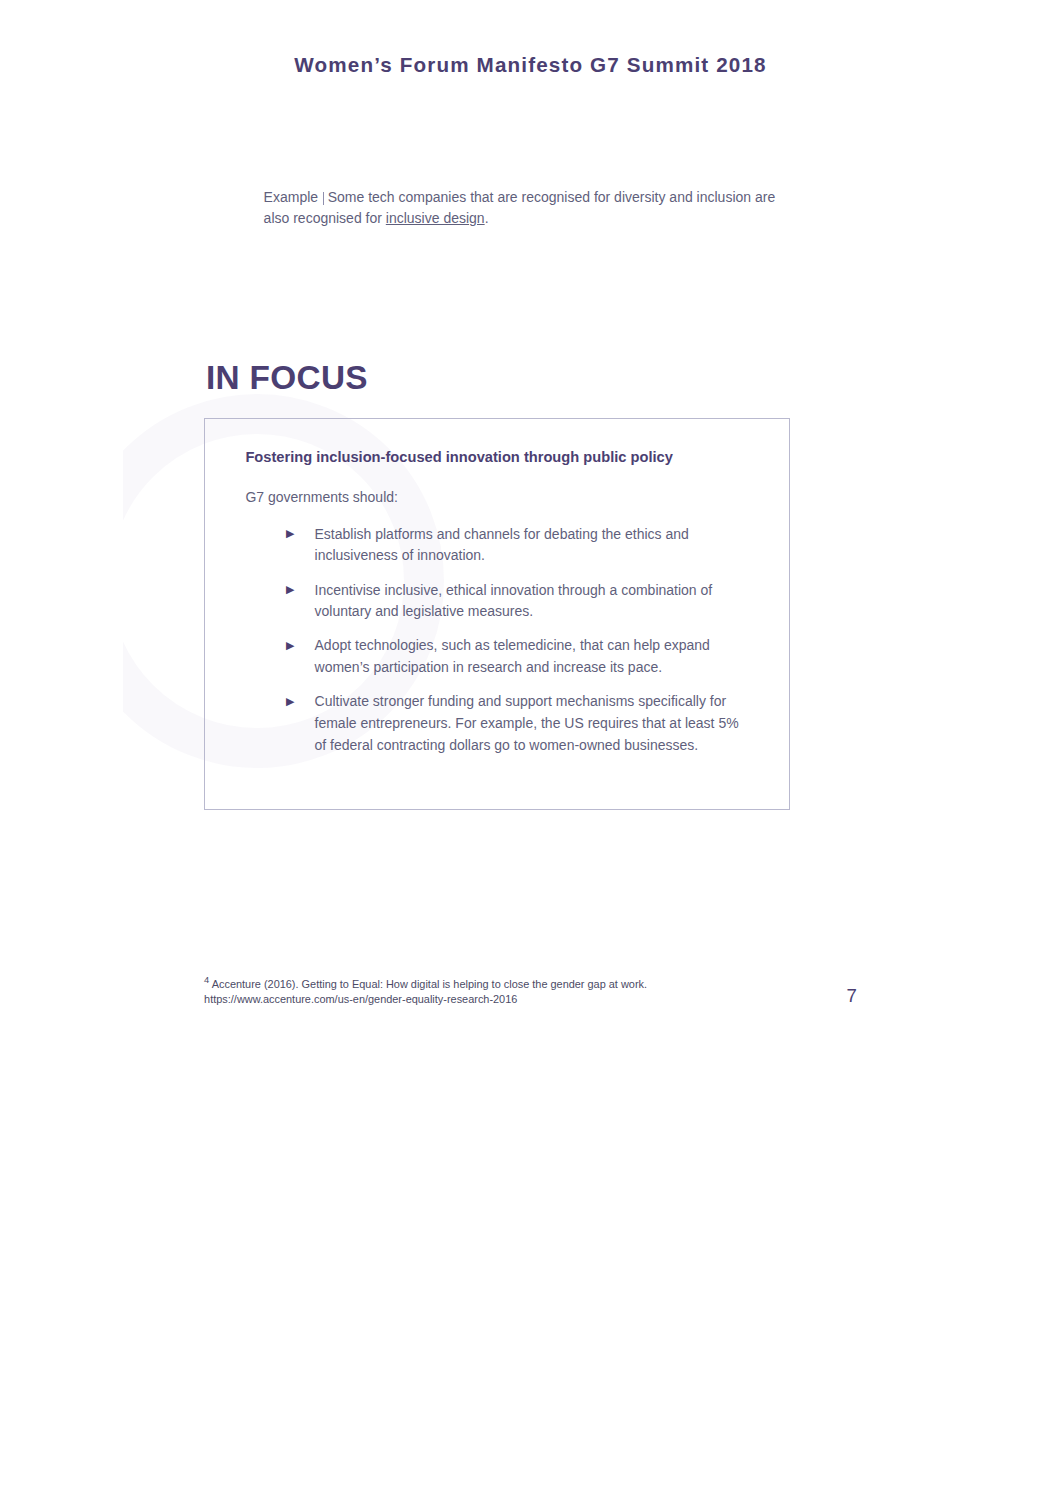Women’s Forum Manifesto G7 Summit 2018
Example Some tech companies that are recognised for diversity and inclusion are also recognised for inclusive design.
IN FOCUS
Fostering inclusion-focused innovation through public policy
G7 governments should:
Establish platforms and channels for debating the ethics and inclusiveness of innovation.
Incentivise inclusive, ethical innovation through a combination of voluntary and legislative measures.
Adopt technologies, such as telemedicine, that can help expand women’s participation in research and increase its pace.
Cultivate stronger funding and support mechanisms specifically for female entrepreneurs. For example, the US requires that at least 5% of federal contracting dollars go to women-owned businesses.
4 Accenture (2016). Getting to Equal: How digital is helping to close the gender gap at work. https://www.accenture.com/us-en/gender-equality-research-2016
7